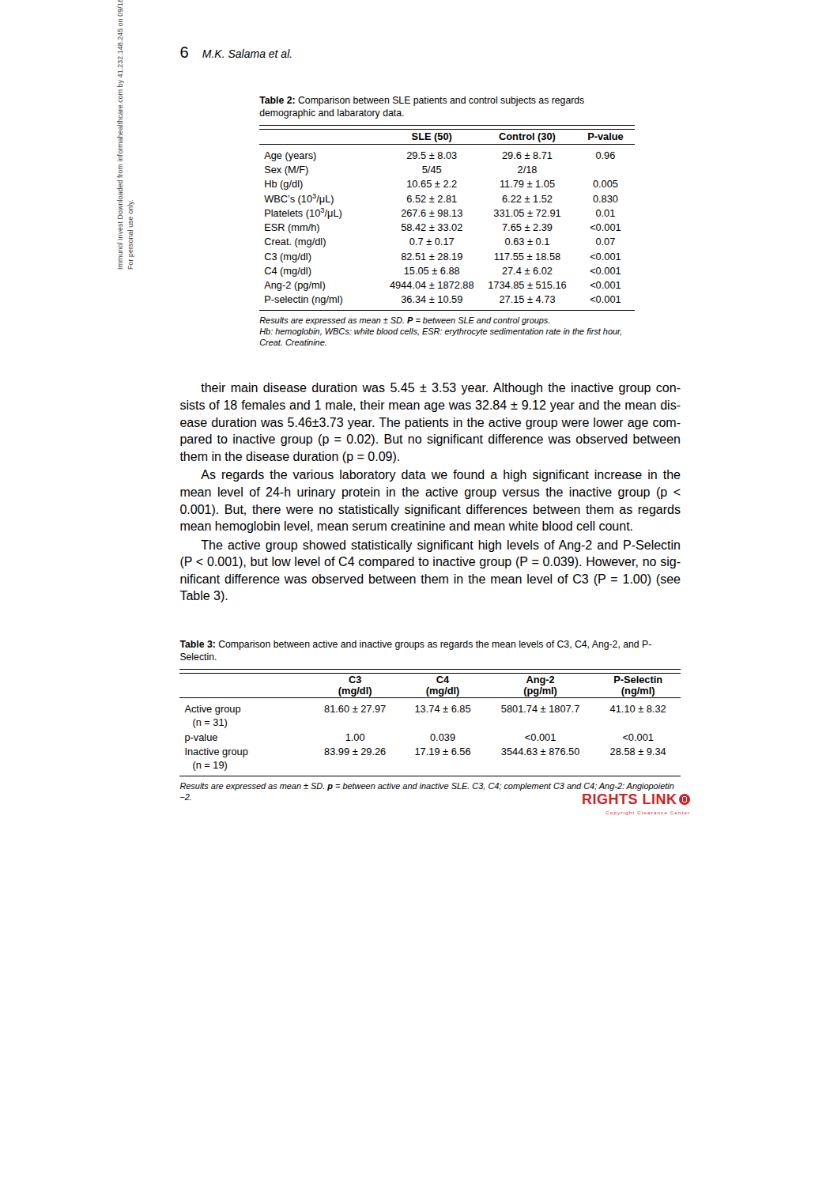Immunol Invest Downloaded from informahealthcare.com by 41.232.148.245 on 09/18/12
For personal use only.
6 M.K. Salama et al.
Table 2: Comparison between SLE patients and control subjects as regards demographic and labaratory data.
| | SLE (50) | Control (30) | P-value |
| --- | --- | --- | --- |
| Age (years) | 29.5 ± 8.03 | 29.6 ± 8.71 | 0.96 |
| Sex (M/F) | 5/45 | 2/18 | |
| Hb (g/dl) | 10.65 ± 2.2 | 11.79 ± 1.05 | 0.005 |
| WBC’s (10 3 /μL) | 6.52 ± 2.81 | 6.22 ± 1.52 | 0.830 |
| Platelets (10 3 /μL) | 267.6 ± 98.13 | 331.05 ± 72.91 | 0.01 |
| ESR (mm/h) | 58.42 ± 33.02 | 7.65 ± 2.39 | <0.001 |
| Creat. (mg/dl) | 0.7 ± 0.17 | 0.63 ± 0.1 | 0.07 |
| C3 (mg/dl) | 82.51 ± 28.19 | 117.55 ± 18.58 | <0.001 |
| C4 (mg/dl) | 15.05 ± 6.88 | 27.4 ± 6.02 | <0.001 |
| Ang-2 (pg/ml) | 4944.04 ± 1872.88 | 1734.85 ± 515.16 | <0.001 |
| P-selectin (ng/ml) | 36.34 ± 10.59 | 27.15 ± 4.73 | <0.001 |
Results are expressed as mean ± SD. P = between SLE and control groups.
Hb: hemoglobin, WBCs: white blood cells, ESR: erythrocyte sedimentation rate in the first hour, Creat. Creatinine.
their main disease duration was 5.45 ± 3.53 year. Although the inactive group consists of 18 females and 1 male, their mean age was 32.84 ± 9.12 year and the mean disease duration was 5.46±3.73 year. The patients in the active group were lower age compared to inactive group (p = 0.02). But no significant difference was observed between them in the disease duration (p = 0.09).
As regards the various laboratory data we found a high significant increase in the mean level of 24-h urinary protein in the active group versus the inactive group (p < 0.001). But, there were no statistically significant differences between them as regards mean hemoglobin level, mean serum creatinine and mean white blood cell count.
The active group showed statistically significant high levels of Ang-2 and P-Selectin (P < 0.001), but low level of C4 compared to inactive group (P = 0.039). However, no significant difference was observed between them in the mean level of C3 (P = 1.00) (see Table 3).
Table 3: Comparison between active and inactive groups as regards the mean levels of C3, C4, Ang-2, and P-Selectin.
| | C3 (mg/dl) | C4 (mg/dl) | Ang-2 (pg/ml) | P-Selectin (ng/ml) |
| --- | --- | --- | --- | --- |
| Active group (n = 31) | 81.60 ± 27.97 | 13.74 ± 6.85 | 5801.74 ± 1807.7 | 41.10 ± 8.32 |
| p-value | 1.00 | 0.039 | <0.001 | <0.001 |
| Inactive group (n = 19) | 83.99 ± 29.26 | 17.19 ± 6.56 | 3544.63 ± 876.50 | 28.58 ± 9.34 |
Results are expressed as mean ± SD. p = between active and inactive SLE. C3, C4; complement C3 and C4; Ang-2: Angiopoietin −2.
RIGHTS LINK
Copyright Clearance Center